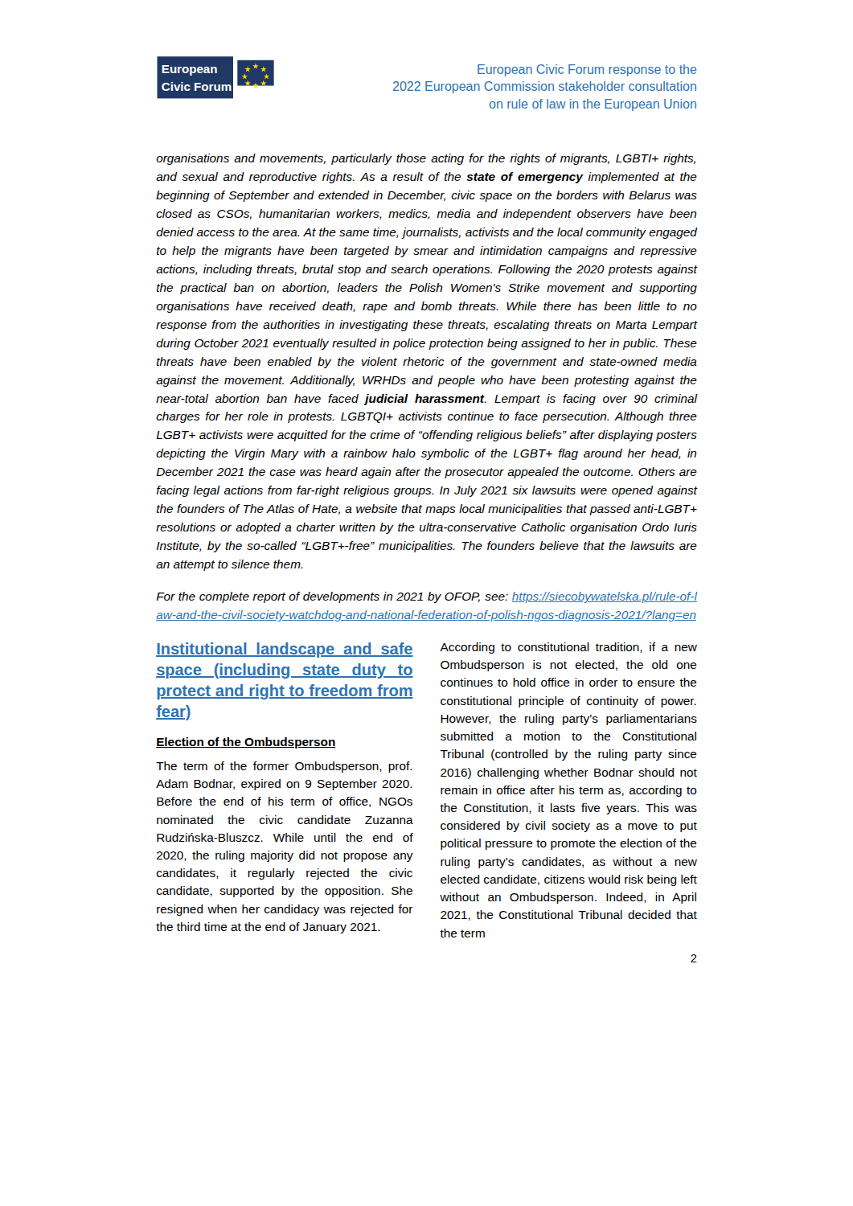European Civic Forum
European Civic Forum response to the
2022 European Commission stakeholder consultation
on rule of law in the European Union
organisations and movements, particularly those acting for the rights of migrants, LGBTI+ rights, and sexual and reproductive rights. As a result of the state of emergency implemented at the beginning of September and extended in December, civic space on the borders with Belarus was closed as CSOs, humanitarian workers, medics, media and independent observers have been denied access to the area. At the same time, journalists, activists and the local community engaged to help the migrants have been targeted by smear and intimidation campaigns and repressive actions, including threats, brutal stop and search operations. Following the 2020 protests against the practical ban on abortion, leaders the Polish Women's Strike movement and supporting organisations have received death, rape and bomb threats. While there has been little to no response from the authorities in investigating these threats, escalating threats on Marta Lempart during October 2021 eventually resulted in police protection being assigned to her in public. These threats have been enabled by the violent rhetoric of the government and state-owned media against the movement. Additionally, WRHDs and people who have been protesting against the near-total abortion ban have faced judicial harassment. Lempart is facing over 90 criminal charges for her role in protests. LGBTQI+ activists continue to face persecution. Although three LGBT+ activists were acquitted for the crime of “offending religious beliefs” after displaying posters depicting the Virgin Mary with a rainbow halo symbolic of the LGBT+ flag around her head, in December 2021 the case was heard again after the prosecutor appealed the outcome. Others are facing legal actions from far-right religious groups. In July 2021 six lawsuits were opened against the founders of The Atlas of Hate, a website that maps local municipalities that passed anti-LGBT+ resolutions or adopted a charter written by the ultra-conservative Catholic organisation Ordo Iuris Institute, by the so-called “LGBT+-free” municipalities. The founders believe that the lawsuits are an attempt to silence them.
For the complete report of developments in 2021 by OFOP, see: https://siecobywatelska.pl/rule-of-law-and-the-civil-society-watchdog-and-national-federation-of-polish-ngos-diagnosis-2021/?lang=en
Institutional landscape and safe space (including state duty to protect and right to freedom from fear)
Election of the Ombudsperson
The term of the former Ombudsperson, prof. Adam Bodnar, expired on 9 September 2020. Before the end of his term of office, NGOs nominated the civic candidate Zuzanna Rudzińska-Bluszcz. While until the end of 2020, the ruling majority did not propose any candidates, it regularly rejected the civic candidate, supported by the opposition. She resigned when her candidacy was rejected for the third time at the end of January 2021.
According to constitutional tradition, if a new Ombudsperson is not elected, the old one continues to hold office in order to ensure the constitutional principle of continuity of power. However, the ruling party’s parliamentarians submitted a motion to the Constitutional Tribunal (controlled by the ruling party since 2016) challenging whether Bodnar should not remain in office after his term as, according to the Constitution, it lasts five years. This was considered by civil society as a move to put political pressure to promote the election of the ruling party’s candidates, as without a new elected candidate, citizens would risk being left without an Ombudsperson. Indeed, in April 2021, the Constitutional Tribunal decided that the term
2